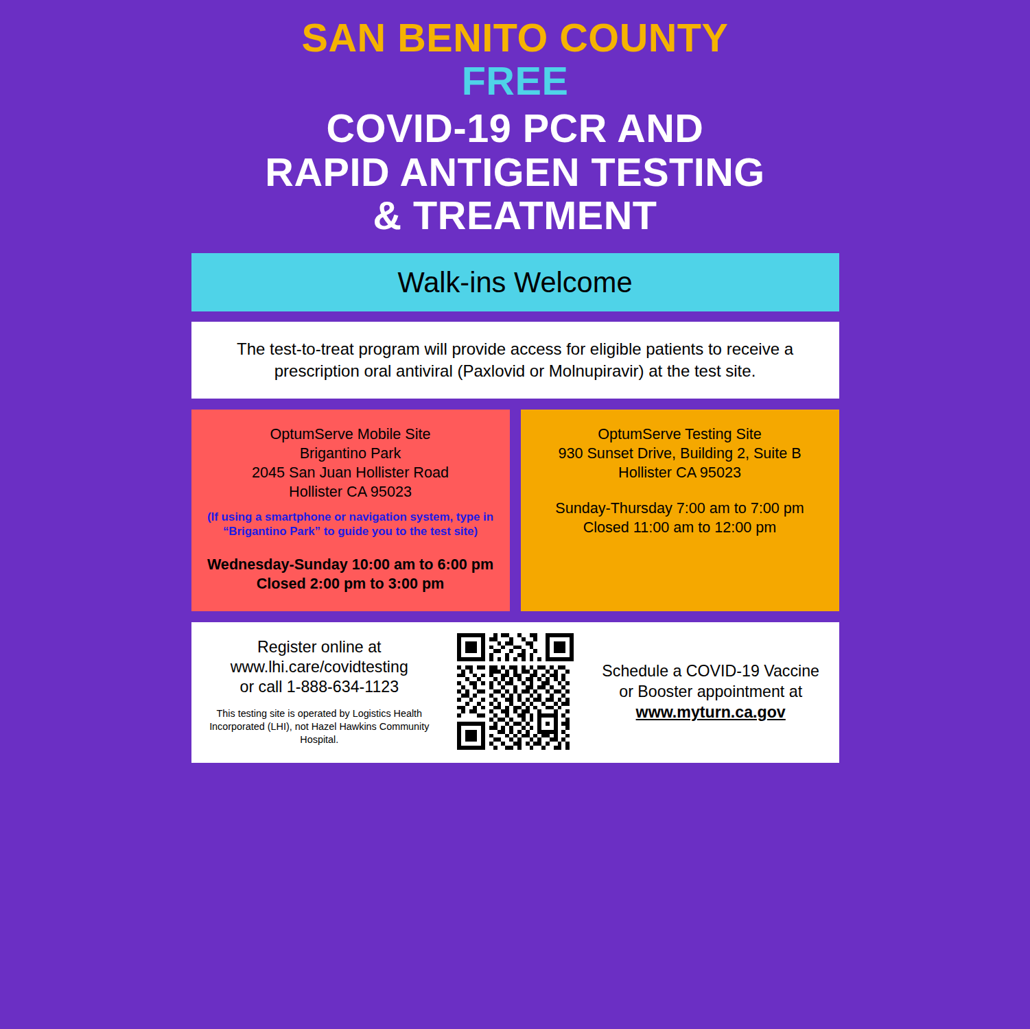SAN BENITO COUNTY FREE COVID-19 PCR AND
RAPID ANTIGEN TESTING
& TREATMENT
Walk-ins Welcome
The test-to-treat program will provide access for eligible patients to receive a prescription oral antiviral (Paxlovid or Molnupiravir) at the test site.
OptumServe Mobile Site
Brigantino Park
2045 San Juan Hollister Road
Hollister CA 95023
(If using a smartphone or navigation system, type in “Brigantino Park” to guide you to the test site) Wednesday-Sunday 10:00 am to 6:00 pm
Closed 2:00 pm to 3:00 pm
OptumServe Testing Site
930 Sunset Drive, Building 2, Suite B
Hollister CA 95023
Sunday-Thursday 7:00 am to 7:00 pm
Closed 11:00 am to 12:00 pm
Register online at
www.lhi.care/covidtesting
or call 1-888-634-1123 This testing site is operated by Logistics Health Incorporated (LHI), not Hazel Hawkins Community Hospital.
Schedule a COVID-19 Vaccine or Booster appointment at www.myturn.ca.gov